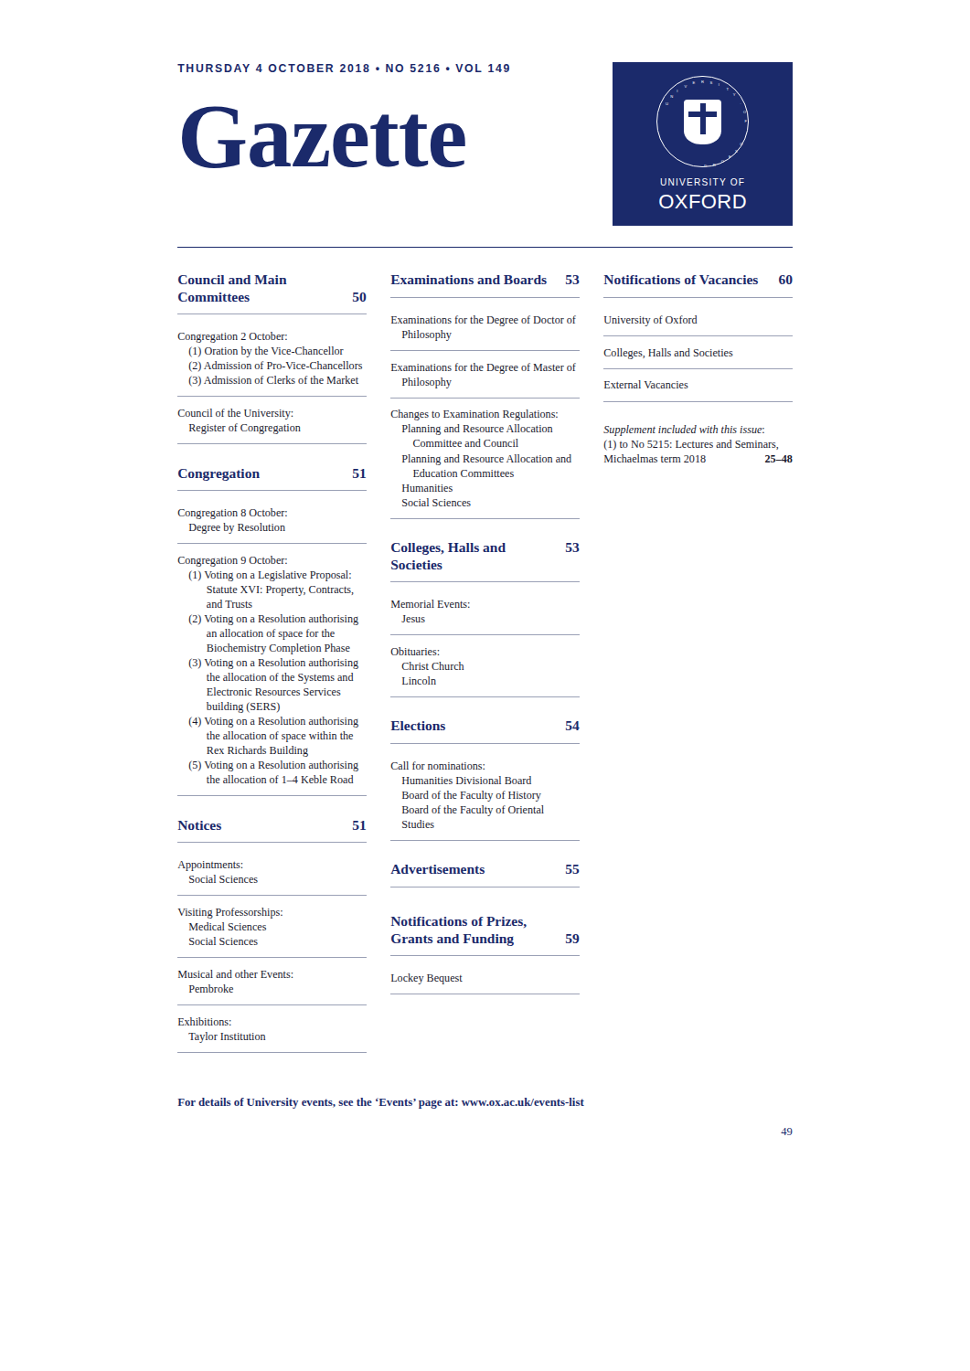Thursday 4 October 2018 • No 5216 • Vol 149
Gazette
U N I V E R S I T Y · O F O X F O R D
UNIVERSITY OF OXFORD
Council and Main
Committees 50
Congregation 2 October:
(1) Oration by the Vice-Chancellor
(2) Admission of Pro-Vice-Chancellors
(3) Admission of Clerks of the Market
Council of the University:
Register of Congregation
Congregation 51
Congregation 8 October:
Degree by Resolution
Congregation 9 October:
(1) Voting on a Legislative Proposal: Statute XVI: Property, Contracts, and Trusts
(2) Voting on a Resolution authorising an allocation of space for the Biochemistry Completion Phase
(3) Voting on a Resolution authorising the allocation of the Systems and Electronic Resources Services building (SERS)
(4) Voting on a Resolution authorising the allocation of space within the Rex Richards Building
(5) Voting on a Resolution authorising the allocation of 1–4 Keble Road
Notices 51
Appointments:
Social Sciences
Visiting Professorships:
Medical Sciences
Social Sciences
Musical and other Events:
Pembroke
Exhibitions:
Taylor Institution
Examinations and Boards 53
Examinations for the Degree of Doctor of
Philosophy
Examinations for the Degree of Master of
Philosophy
Changes to Examination Regulations:
Planning and Resource Allocation
Committee and Council
Planning and Resource Allocation and
Education Committees
Humanities
Social Sciences
Colleges, Halls and Societies 53
Memorial Events:
Jesus
Obituaries:
Christ Church
Lincoln
Elections 54
Call for nominations:
Humanities Divisional Board
Board of the Faculty of History
Board of the Faculty of Oriental Studies
Advertisements 55
Notifications of Prizes,
Grants and Funding 59
Lockey Bequest
Notifications of Vacancies 60
University of Oxford
Colleges, Halls and Societies
External Vacancies
Supplement included with this issue:
(1) to No 5215: Lectures and Seminars,
Michaelmas term 2018 25–48
For details of University events, see the ‘Events’ page at: www.ox.ac.uk/events-list
49